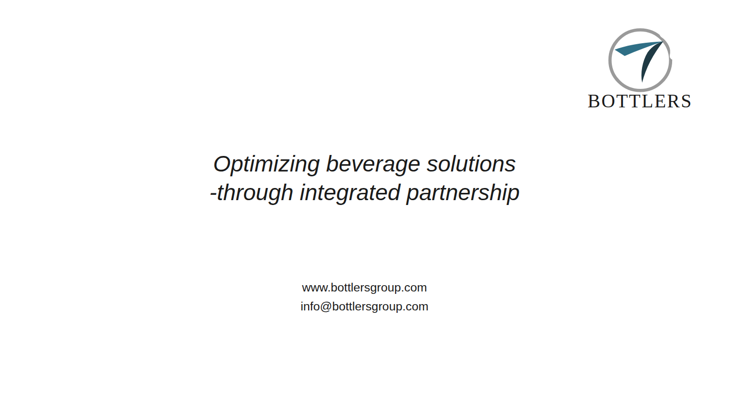BOTTLERS
Optimizing beverage solutions -through integrated partnership
www.bottlersgroup.com
info@bottlersgroup.com